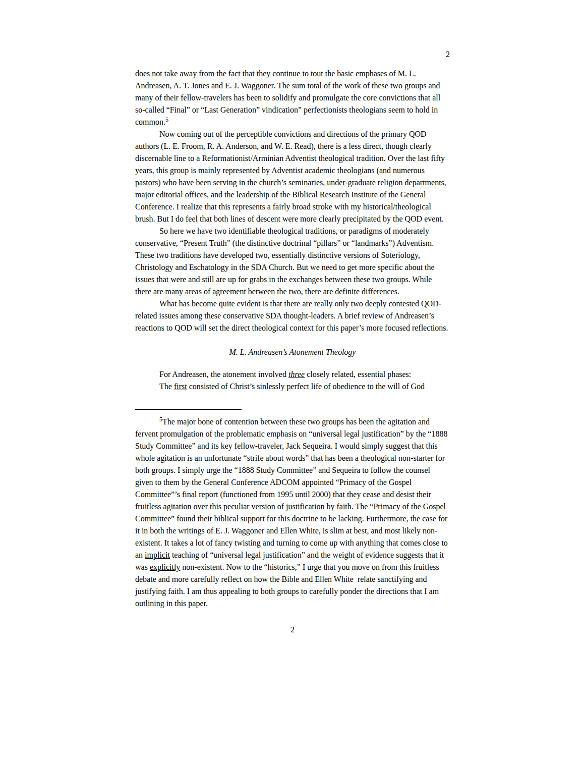2
does not take away from the fact that they continue to tout the basic emphases of M. L. Andreasen, A. T. Jones and E. J. Waggoner. The sum total of the work of these two groups and many of their fellow-travelers has been to solidify and promulgate the core convictions that all so-called “Final” or “Last Generation” vindication” perfectionists theologians seem to hold in common.5
Now coming out of the perceptible convictions and directions of the primary QOD authors (L. E. Froom, R. A. Anderson, and W. E. Read), there is a less direct, though clearly discernable line to a Reformationist/Arminian Adventist theological tradition. Over the last fifty years, this group is mainly represented by Adventist academic theologians (and numerous pastors) who have been serving in the church’s seminaries, under-graduate religion departments, major editorial offices, and the leadership of the Biblical Research Institute of the General Conference. I realize that this represents a fairly broad stroke with my historical/theological brush. But I do feel that both lines of descent were more clearly precipitated by the QOD event.
So here we have two identifiable theological traditions, or paradigms of moderately conservative, “Present Truth” (the distinctive doctrinal “pillars” or “landmarks”) Adventism. These two traditions have developed two, essentially distinctive versions of Soteriology, Christology and Eschatology in the SDA Church. But we need to get more specific about the issues that were and still are up for grabs in the exchanges between these two groups. While there are many areas of agreement between the two, there are definite differences.
What has become quite evident is that there are really only two deeply contested QOD-related issues among these conservative SDA thought-leaders. A brief review of Andreasen’s reactions to QOD will set the direct theological context for this paper’s more focused reflections.
M. L. Andreasen’s Atonement Theology
For Andreasen, the atonement involved three closely related, essential phases:
The first consisted of Christ’s sinlessly perfect life of obedience to the will of God
5The major bone of contention between these two groups has been the agitation and fervent promulgation of the problematic emphasis on “universal legal justification” by the “1888 Study Committee” and its key fellow-traveler, Jack Sequeira. I would simply suggest that this whole agitation is an unfortunate “strife about words” that has been a theological non-starter for both groups. I simply urge the “1888 Study Committee” and Sequeira to follow the counsel given to them by the General Conference ADCOM appointed “Primacy of the Gospel Committee”’s final report (functioned from 1995 until 2000) that they cease and desist their fruitless agitation over this peculiar version of justification by faith. The “Primacy of the Gospel Committee” found their biblical support for this doctrine to be lacking. Furthermore, the case for it in both the writings of E. J. Waggoner and Ellen White, is slim at best, and most likely non-existent. It takes a lot of fancy twisting and turning to come up with anything that comes close to an implicit teaching of “universal legal justification” and the weight of evidence suggests that it was explicitly non-existent. Now to the “historics,” I urge that you move on from this fruitless debate and more carefully reflect on how the Bible and Ellen White relate sanctifying and justifying faith. I am thus appealing to both groups to carefully ponder the directions that I am outlining in this paper.
2